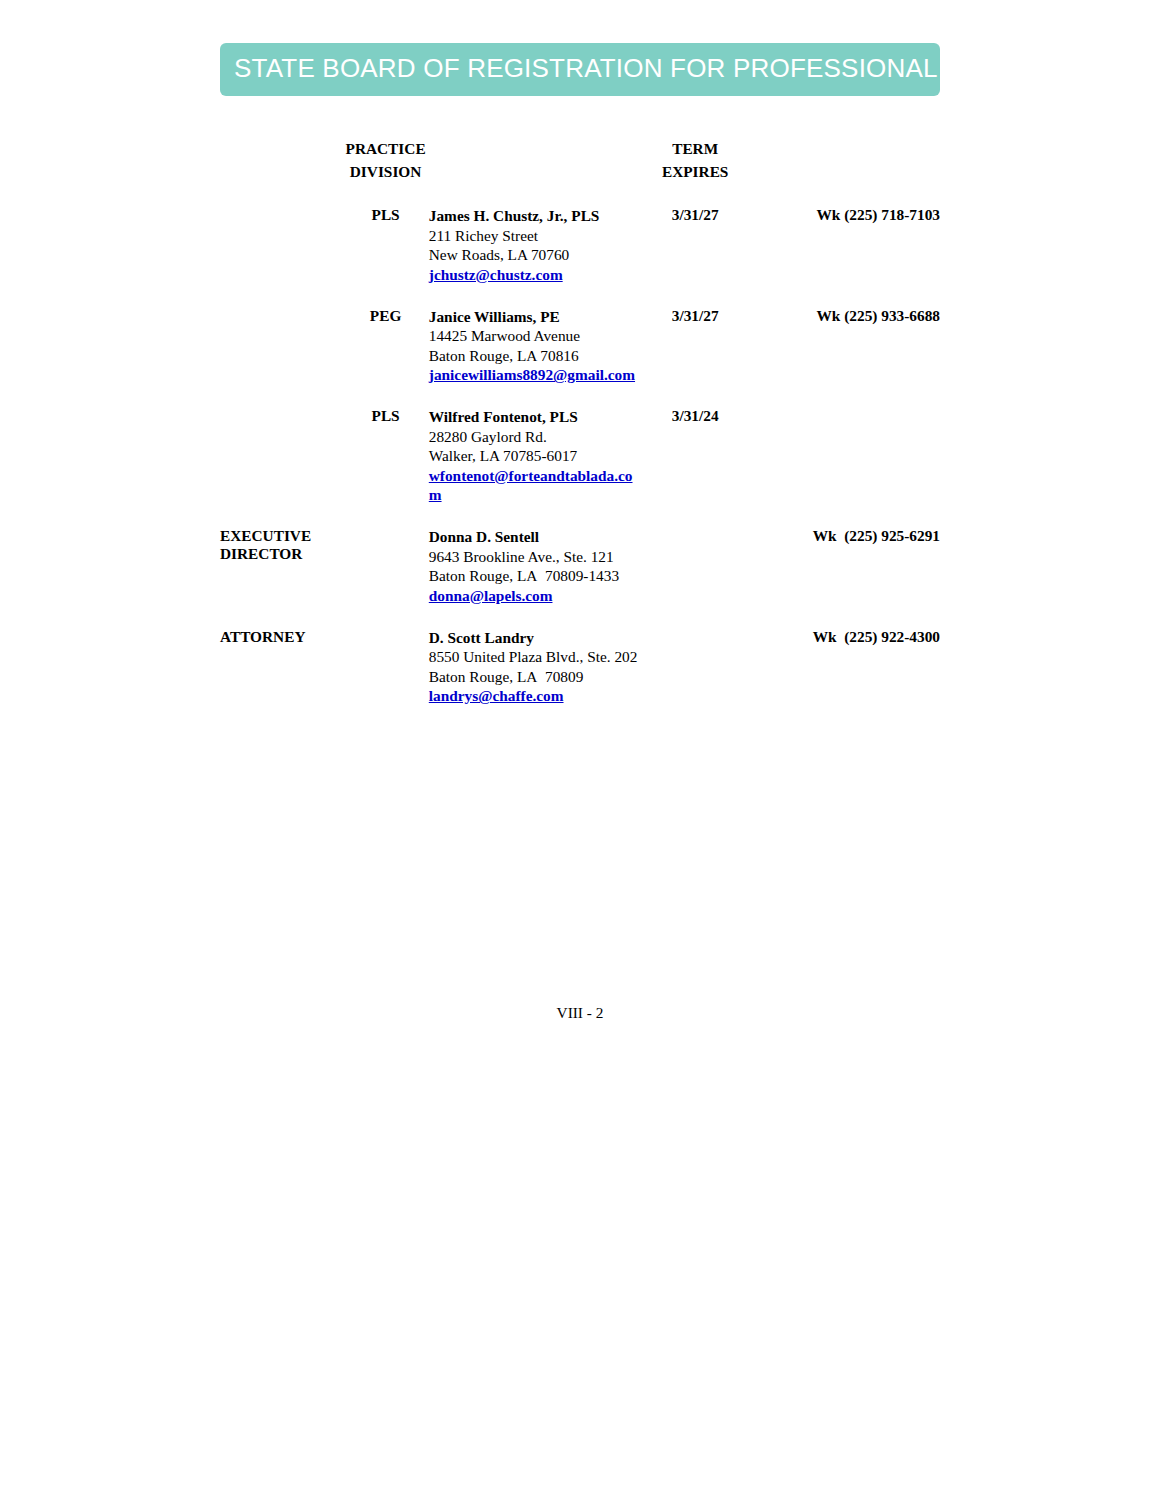STATE BOARD OF REGISTRATION FOR PROFESSIONAL ENGINEERS & LAND SURVEYORS
| | PRACTICE DIVISION | | TERM EXPIRES | |
| | PLS | James H. Chustz, Jr., PLS 211 Richey Street New Roads, LA 70760 jchustz@chustz.com | 3/31/27 | Wk (225) 718-7103 |
| | PEG | Janice Williams, PE 14425 Marwood Avenue Baton Rouge, LA 70816 janicewilliams8892@gmail.com | 3/31/27 | Wk (225) 933-6688 |
| | PLS | Wilfred Fontenot, PLS 28280 Gaylord Rd. Walker, LA 70785-6017 wfontenot@forteandtablada.com | 3/31/24 | |
| EXECUTIVE DIRECTOR | | Donna D. Sentell 9643 Brookline Ave., Ste. 121 Baton Rouge, LA 70809-1433 donna@lapels.com | | Wk (225) 925-6291 |
| ATTORNEY | | D. Scott Landry 8550 United Plaza Blvd., Ste. 202 Baton Rouge, LA 70809 landrys@chaffe.com | | Wk (225) 922-4300 |
VIII - 2